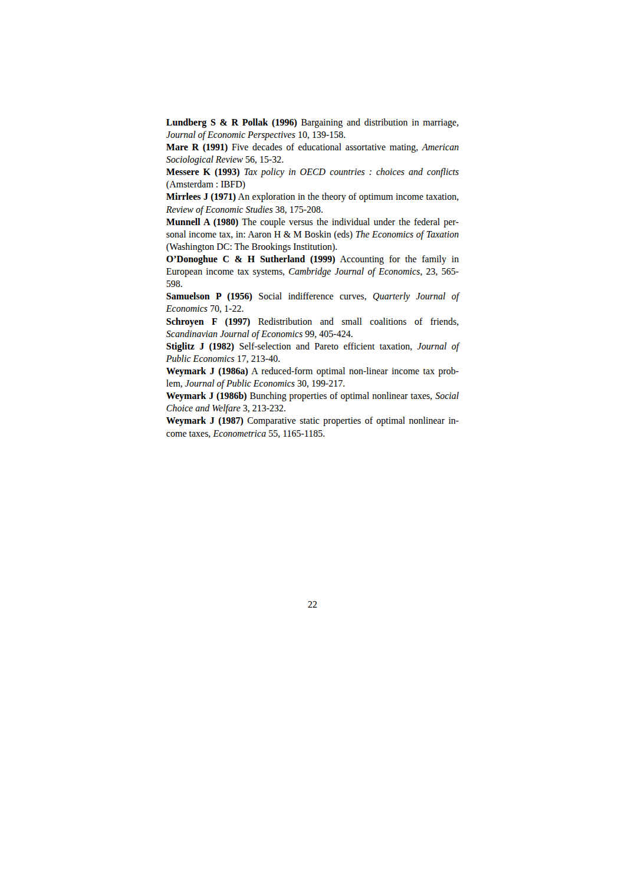Lundberg S & R Pollak (1996) Bargaining and distribution in marriage, Journal of Economic Perspectives 10, 139-158.
Mare R (1991) Five decades of educational assortative mating, American Sociological Review 56, 15-32.
Messere K (1993) Tax policy in OECD countries : choices and conflicts (Amsterdam : IBFD)
Mirrlees J (1971) An exploration in the theory of optimum income taxation, Review of Economic Studies 38, 175-208.
Munnell A (1980) The couple versus the individual under the federal personal income tax, in: Aaron H & M Boskin (eds) The Economics of Taxation (Washington DC: The Brookings Institution).
O’Donoghue C & H Sutherland (1999) Accounting for the family in European income tax systems, Cambridge Journal of Economics, 23, 565-598.
Samuelson P (1956) Social indifference curves, Quarterly Journal of Economics 70, 1-22.
Schroyen F (1997) Redistribution and small coalitions of friends, Scandinavian Journal of Economics 99, 405-424.
Stiglitz J (1982) Self-selection and Pareto efficient taxation, Journal of Public Economics 17, 213-40.
Weymark J (1986a) A reduced-form optimal non-linear income tax problem, Journal of Public Economics 30, 199-217.
Weymark J (1986b) Bunching properties of optimal nonlinear taxes, Social Choice and Welfare 3, 213-232.
Weymark J (1987) Comparative static properties of optimal nonlinear income taxes, Econometrica 55, 1165-1185.
22